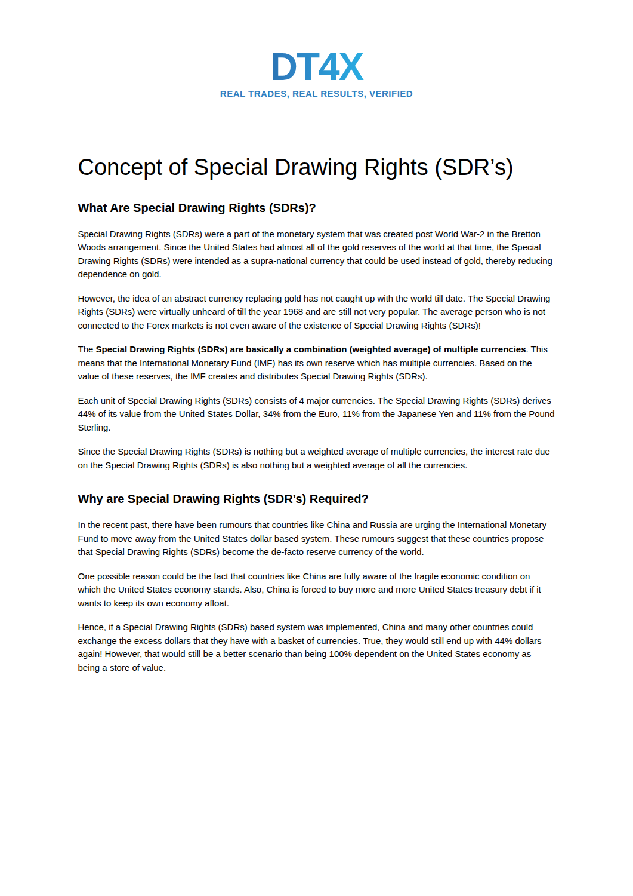DT4X
REAL TRADES, REAL RESULTS, VERIFIED
Concept of Special Drawing Rights (SDR’s)
What Are Special Drawing Rights (SDRs)?
Special Drawing Rights (SDRs) were a part of the monetary system that was created post World War-2 in the Bretton Woods arrangement. Since the United States had almost all of the gold reserves of the world at that time, the Special Drawing Rights (SDRs) were intended as a supra-national currency that could be used instead of gold, thereby reducing dependence on gold.
However, the idea of an abstract currency replacing gold has not caught up with the world till date. The Special Drawing Rights (SDRs) were virtually unheard of till the year 1968 and are still not very popular. The average person who is not connected to the Forex markets is not even aware of the existence of Special Drawing Rights (SDRs)!
The Special Drawing Rights (SDRs) are basically a combination (weighted average) of multiple currencies. This means that the International Monetary Fund (IMF) has its own reserve which has multiple currencies. Based on the value of these reserves, the IMF creates and distributes Special Drawing Rights (SDRs).
Each unit of Special Drawing Rights (SDRs) consists of 4 major currencies. The Special Drawing Rights (SDRs) derives 44% of its value from the United States Dollar, 34% from the Euro, 11% from the Japanese Yen and 11% from the Pound Sterling.
Since the Special Drawing Rights (SDRs) is nothing but a weighted average of multiple currencies, the interest rate due on the Special Drawing Rights (SDRs) is also nothing but a weighted average of all the currencies.
Why are Special Drawing Rights (SDR’s) Required?
In the recent past, there have been rumours that countries like China and Russia are urging the International Monetary Fund to move away from the United States dollar based system. These rumours suggest that these countries propose that Special Drawing Rights (SDRs) become the de-facto reserve currency of the world.
One possible reason could be the fact that countries like China are fully aware of the fragile economic condition on which the United States economy stands. Also, China is forced to buy more and more United States treasury debt if it wants to keep its own economy afloat.
Hence, if a Special Drawing Rights (SDRs) based system was implemented, China and many other countries could exchange the excess dollars that they have with a basket of currencies. True, they would still end up with 44% dollars again! However, that would still be a better scenario than being 100% dependent on the United States economy as being a store of value.